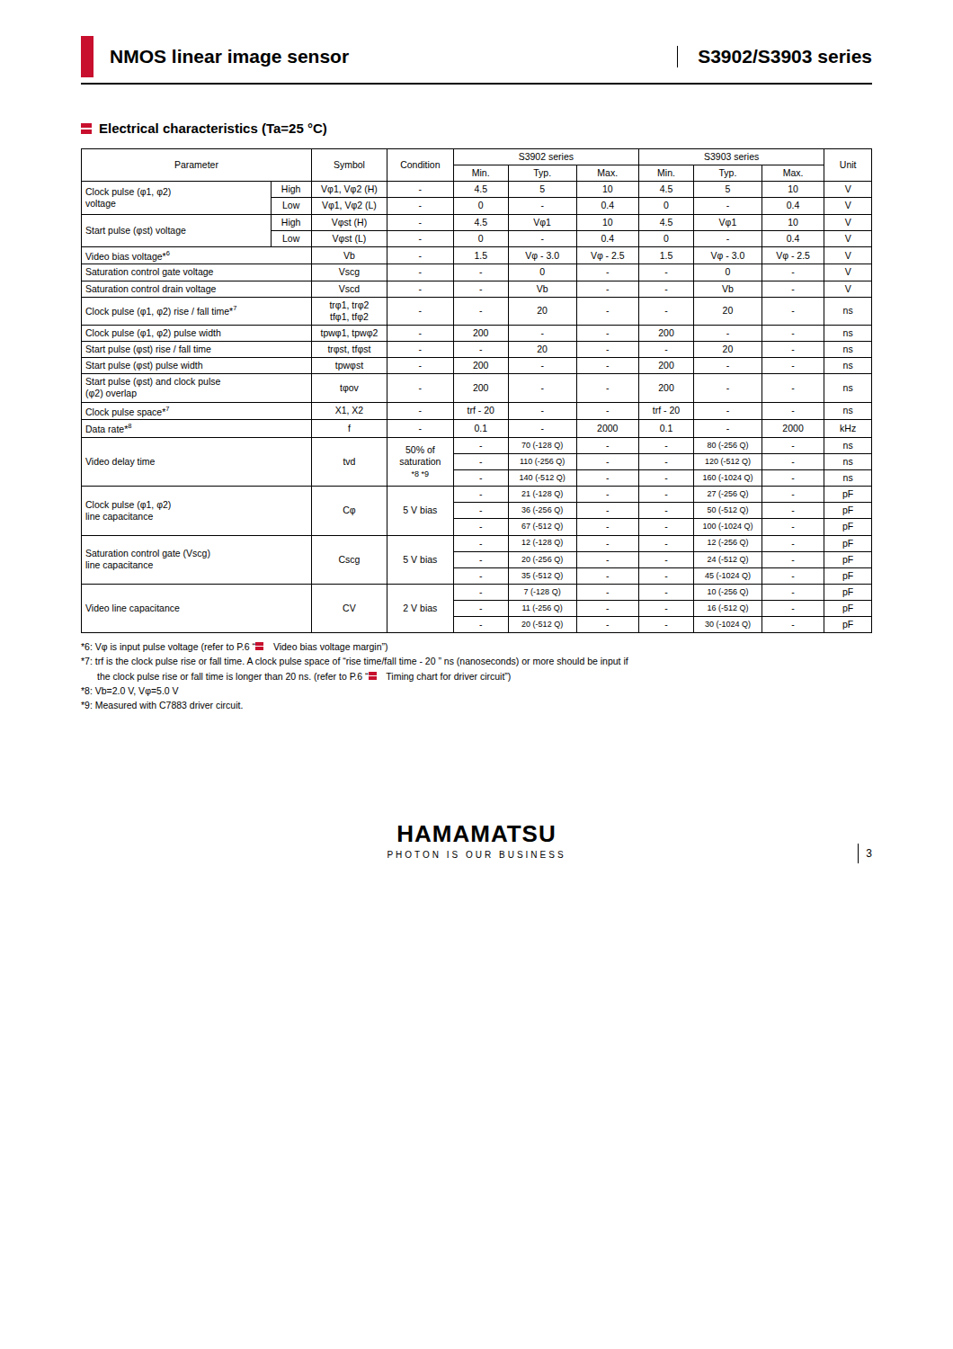NMOS linear image sensor
S3902/S3903 series
Electrical characteristics (Ta=25 °C)
| Parameter | Symbol | Condition | S3902 series | S3903 series | Unit |
| --- | --- | --- | --- | --- | --- |
| Min. | Typ. | Max. | Min. | Typ. | Max. |
| Clock pulse (φ1, φ2) voltage | High | Vφ1, Vφ2 (H) | - | 4.5 | 5 | 10 | 4.5 | 5 | 10 | V |
| Low | Vφ1, Vφ2 (L) | - | 0 | - | 0.4 | 0 | - | 0.4 | V |
| Start pulse (φst) voltage | High | Vφst (H) | - | 4.5 | Vφ1 | 10 | 4.5 | Vφ1 | 10 | V |
| Low | Vφst (L) | - | 0 | - | 0.4 | 0 | - | 0.4 | V |
| Video bias voltage* 6 | Vb | - | 1.5 | Vφ - 3.0 | Vφ - 2.5 | 1.5 | Vφ - 3.0 | Vφ - 2.5 | V |
| Saturation control gate voltage | Vscg | - | - | 0 | - | - | 0 | - | V |
| Saturation control drain voltage | Vscd | - | - | Vb | - | - | Vb | - | V |
| Clock pulse (φ1, φ2) rise / fall time* 7 | trφ1, trφ2 tfφ1, tfφ2 | - | - | 20 | - | - | 20 | - | ns |
| Clock pulse (φ1, φ2) pulse width | tpwφ1, tpwφ2 | - | 200 | - | - | 200 | - | - | ns |
| Start pulse (φst) rise / fall time | trφst, tfφst | - | - | 20 | - | - | 20 | - | ns |
| Start pulse (φst) pulse width | tpwφst | - | 200 | - | - | 200 | - | - | ns |
| Start pulse (φst) and clock pulse (φ2) overlap | tφov | - | 200 | - | - | 200 | - | - | ns |
| Clock pulse space* 7 | X1, X2 | - | trf - 20 | - | - | trf - 20 | - | - | ns |
| Data rate* 8 | f | - | 0.1 | - | 2000 | 0.1 | - | 2000 | kHz |
| Video delay time | tvd | 50% of saturation *8 *9 | - | 70 (-128 Q) | - | - | 80 (-256 Q) | - | ns |
| - | 110 (-256 Q) | - | - | 120 (-512 Q) | - | ns |
| - | 140 (-512 Q) | - | - | 160 (-1024 Q) | - | ns |
| Clock pulse (φ1, φ2) line capacitance | Cφ | 5 V bias | - | 21 (-128 Q) | - | - | 27 (-256 Q) | - | pF |
| - | 36 (-256 Q) | - | - | 50 (-512 Q) | - | pF |
| - | 67 (-512 Q) | - | - | 100 (-1024 Q) | - | pF |
| Saturation control gate (Vscg) line capacitance | Cscg | 5 V bias | - | 12 (-128 Q) | - | - | 12 (-256 Q) | - | pF |
| - | 20 (-256 Q) | - | - | 24 (-512 Q) | - | pF |
| - | 35 (-512 Q) | - | - | 45 (-1024 Q) | - | pF |
| Video line capacitance | CV | 2 V bias | - | 7 (-128 Q) | - | - | 10 (-256 Q) | - | pF |
| - | 11 (-256 Q) | - | - | 16 (-512 Q) | - | pF |
| - | 20 (-512 Q) | - | - | 30 (-1024 Q) | - | pF |
*6: Vφ is input pulse voltage (refer to P.6 “ Video bias voltage margin”)
*7: trf is the clock pulse rise or fall time. A clock pulse space of “rise time/fall time - 20 ” ns (nanoseconds) or more should be input if
the clock pulse rise or fall time is longer than 20 ns. (refer to P.6 “ Timing chart for driver circuit”)
*8: Vb=2.0 V, Vφ=5.0 V
*9: Measured with C7883 driver circuit.
HAMAMATSU
PHOTON IS OUR BUSINESS
3